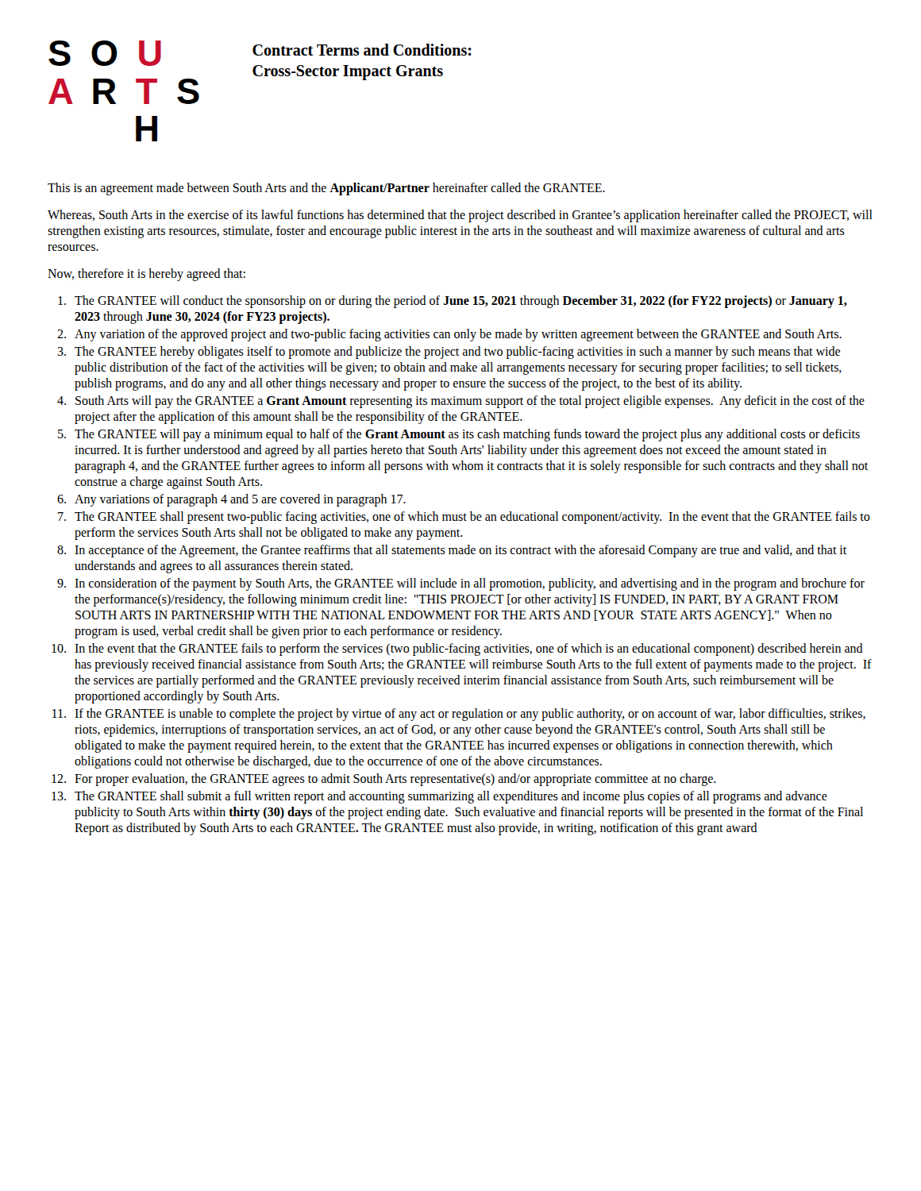S O U
A R T S
H
Contract Terms and Conditions:
Cross-Sector Impact Grants
This is an agreement made between South Arts and the Applicant/Partner hereinafter called the GRANTEE.
Whereas, South Arts in the exercise of its lawful functions has determined that the project described in Grantee’s application hereinafter called the PROJECT, will strengthen existing arts resources, stimulate, foster and encourage public interest in the arts in the southeast and will maximize awareness of cultural and arts resources.
Now, therefore it is hereby agreed that:
The GRANTEE will conduct the sponsorship on or during the period of June 15, 2021 through December 31, 2022 (for FY22 projects) or January 1, 2023 through June 30, 2024 (for FY23 projects).
Any variation of the approved project and two-public facing activities can only be made by written agreement between the GRANTEE and South Arts.
The GRANTEE hereby obligates itself to promote and publicize the project and two public-facing activities in such a manner by such means that wide public distribution of the fact of the activities will be given; to obtain and make all arrangements necessary for securing proper facilities; to sell tickets, publish programs, and do any and all other things necessary and proper to ensure the success of the project, to the best of its ability.
South Arts will pay the GRANTEE a Grant Amount representing its maximum support of the total project eligible expenses. Any deficit in the cost of the project after the application of this amount shall be the responsibility of the GRANTEE.
The GRANTEE will pay a minimum equal to half of the Grant Amount as its cash matching funds toward the project plus any additional costs or deficits incurred. It is further understood and agreed by all parties hereto that South Arts' liability under this agreement does not exceed the amount stated in paragraph 4, and the GRANTEE further agrees to inform all persons with whom it contracts that it is solely responsible for such contracts and they shall not construe a charge against South Arts.
Any variations of paragraph 4 and 5 are covered in paragraph 17.
The GRANTEE shall present two-public facing activities, one of which must be an educational component/activity. In the event that the GRANTEE fails to perform the services South Arts shall not be obligated to make any payment.
In acceptance of the Agreement, the Grantee reaffirms that all statements made on its contract with the aforesaid Company are true and valid, and that it understands and agrees to all assurances therein stated.
In consideration of the payment by South Arts, the GRANTEE will include in all promotion, publicity, and advertising and in the program and brochure for the performance(s)/residency, the following minimum credit line: "THIS PROJECT [or other activity] IS FUNDED, IN PART, BY A GRANT FROM SOUTH ARTS IN PARTNERSHIP WITH THE NATIONAL ENDOWMENT FOR THE ARTS AND [YOUR STATE ARTS AGENCY]." When no program is used, verbal credit shall be given prior to each performance or residency.
In the event that the GRANTEE fails to perform the services (two public-facing activities, one of which is an educational component) described herein and has previously received financial assistance from South Arts; the GRANTEE will reimburse South Arts to the full extent of payments made to the project. If the services are partially performed and the GRANTEE previously received interim financial assistance from South Arts, such reimbursement will be proportioned accordingly by South Arts.
If the GRANTEE is unable to complete the project by virtue of any act or regulation or any public authority, or on account of war, labor difficulties, strikes, riots, epidemics, interruptions of transportation services, an act of God, or any other cause beyond the GRANTEE's control, South Arts shall still be obligated to make the payment required herein, to the extent that the GRANTEE has incurred expenses or obligations in connection therewith, which obligations could not otherwise be discharged, due to the occurrence of one of the above circumstances.
For proper evaluation, the GRANTEE agrees to admit South Arts representative(s) and/or appropriate committee at no charge.
The GRANTEE shall submit a full written report and accounting summarizing all expenditures and income plus copies of all programs and advance publicity to South Arts within thirty (30) days of the project ending date. Such evaluative and financial reports will be presented in the format of the Final Report as distributed by South Arts to each GRANTEE. The GRANTEE must also provide, in writing, notification of this grant award